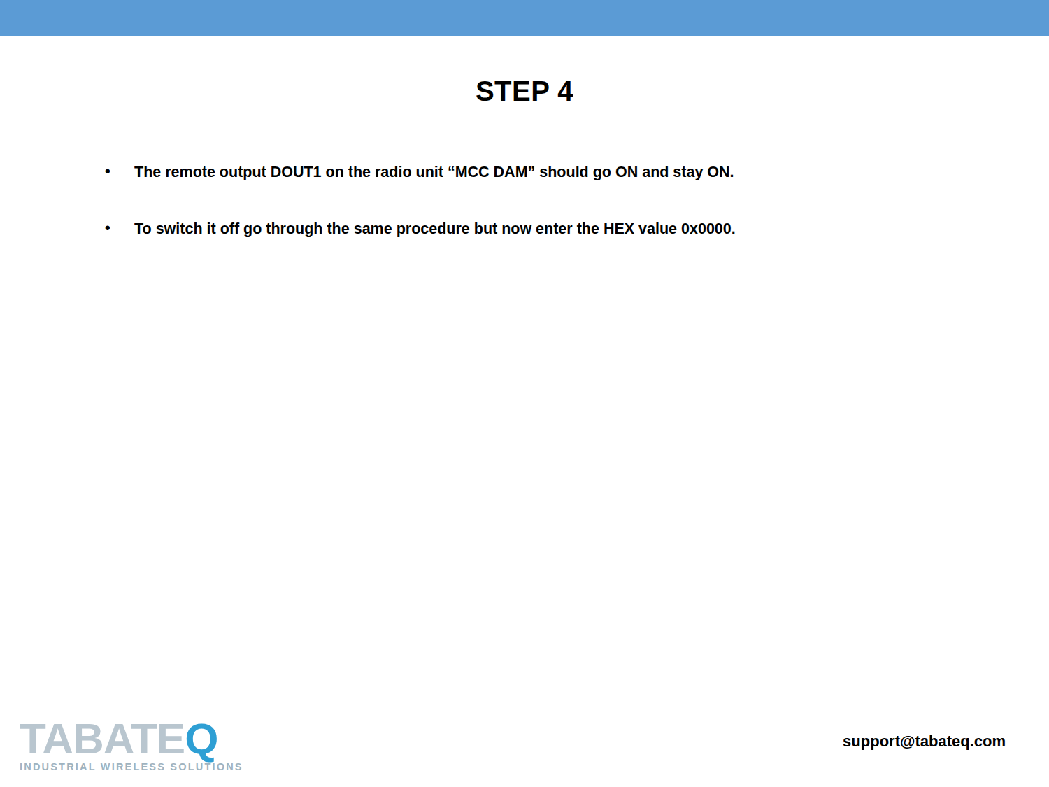STEP 4
The remote output DOUT1 on the radio unit “MCC DAM” should go ON and stay ON.
To switch it off go through the same procedure but now enter the HEX value 0x0000.
TABATEQ
Industrial Wireless Solutions
support@tabateq.com